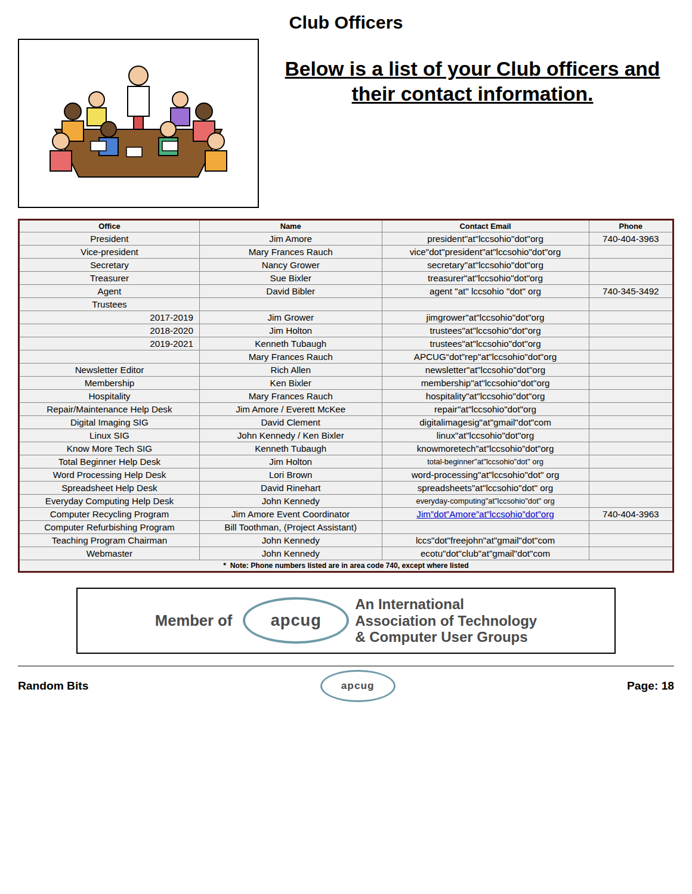Club Officers
Below is a list of your Club officers and their contact information.
| Office | Name | Contact Email | Phone |
| --- | --- | --- | --- |
| President | Jim Amore | president"at"lccsohio"dot"org | 740-404-3963 |
| Vice-president | Mary Frances Rauch | vice"dot"president"at"lccsohio"dot"org | |
| Secretary | Nancy Grower | secretary"at"lccsohio"dot"org | |
| Treasurer | Sue Bixler | treasurer"at"lccsohio"dot"org | |
| Agent | David Bibler | agent "at" lccsohio "dot" org | 740-345-3492 |
| Trustees | | | |
| 2017-2019 | Jim Grower | jimgrower"at"lccsohio"dot"org | |
| 2018-2020 | Jim Holton | trustees"at"lccsohio"dot"org | |
| 2019-2021 | Kenneth Tubaugh | trustees"at"lccsohio"dot"org | |
| | Mary Frances Rauch | APCUG“dot”rep"at"lccsohio"dot"org | |
| Newsletter Editor | Rich Allen | newsletter"at"lccsohio"dot"org | |
| Membership | Ken Bixler | membership"at"lccsohio"dot"org | |
| Hospitality | Mary Frances Rauch | hospitality"at"lccsohio"dot"org | |
| Repair/Maintenance Help Desk | Jim Amore / Everett McKee | repair"at"lccsohio"dot"org | |
| Digital Imaging SIG | David Clement | digitalimagesig"at"gmail"dot"com | |
| Linux SIG | John Kennedy / Ken Bixler | linux"at"lccsohio"dot"org | |
| Know More Tech SIG | Kenneth Tubaugh | knowmoretech”at”lccsohio”dot”org | |
| Total Beginner Help Desk | Jim Holton | total-beginner"at"lccsohio"dot" org | |
| Word Processing Help Desk | Lori Brown | word-processing"at"lccsohio"dot" org | |
| Spreadsheet Help Desk | David Rinehart | spreadsheets"at"lccsohio"dot" org | |
| Everyday Computing Help Desk | John Kennedy | everyday-computing"at"lccsohio"dot" org | |
| Computer Recycling Program | Jim Amore Event Coordinator | Jim”dot”Amore”at”lccsohio”dot”org | 740-404-3963 |
| Computer Refurbishing Program | Bill Toothman, (Project Assistant) | | |
| Teaching Program Chairman | John Kennedy | lccs"dot"freejohn"at"gmail"dot"com | |
| Webmaster | John Kennedy | ecotu"dot"club"at"gmail"dot"com | |
| * Note: Phone numbers listed are in area code 740, except where listed |
Member of
apcug
An International
Association of Technology
& Computer User Groups
Random Bits
apcug
Page: 18